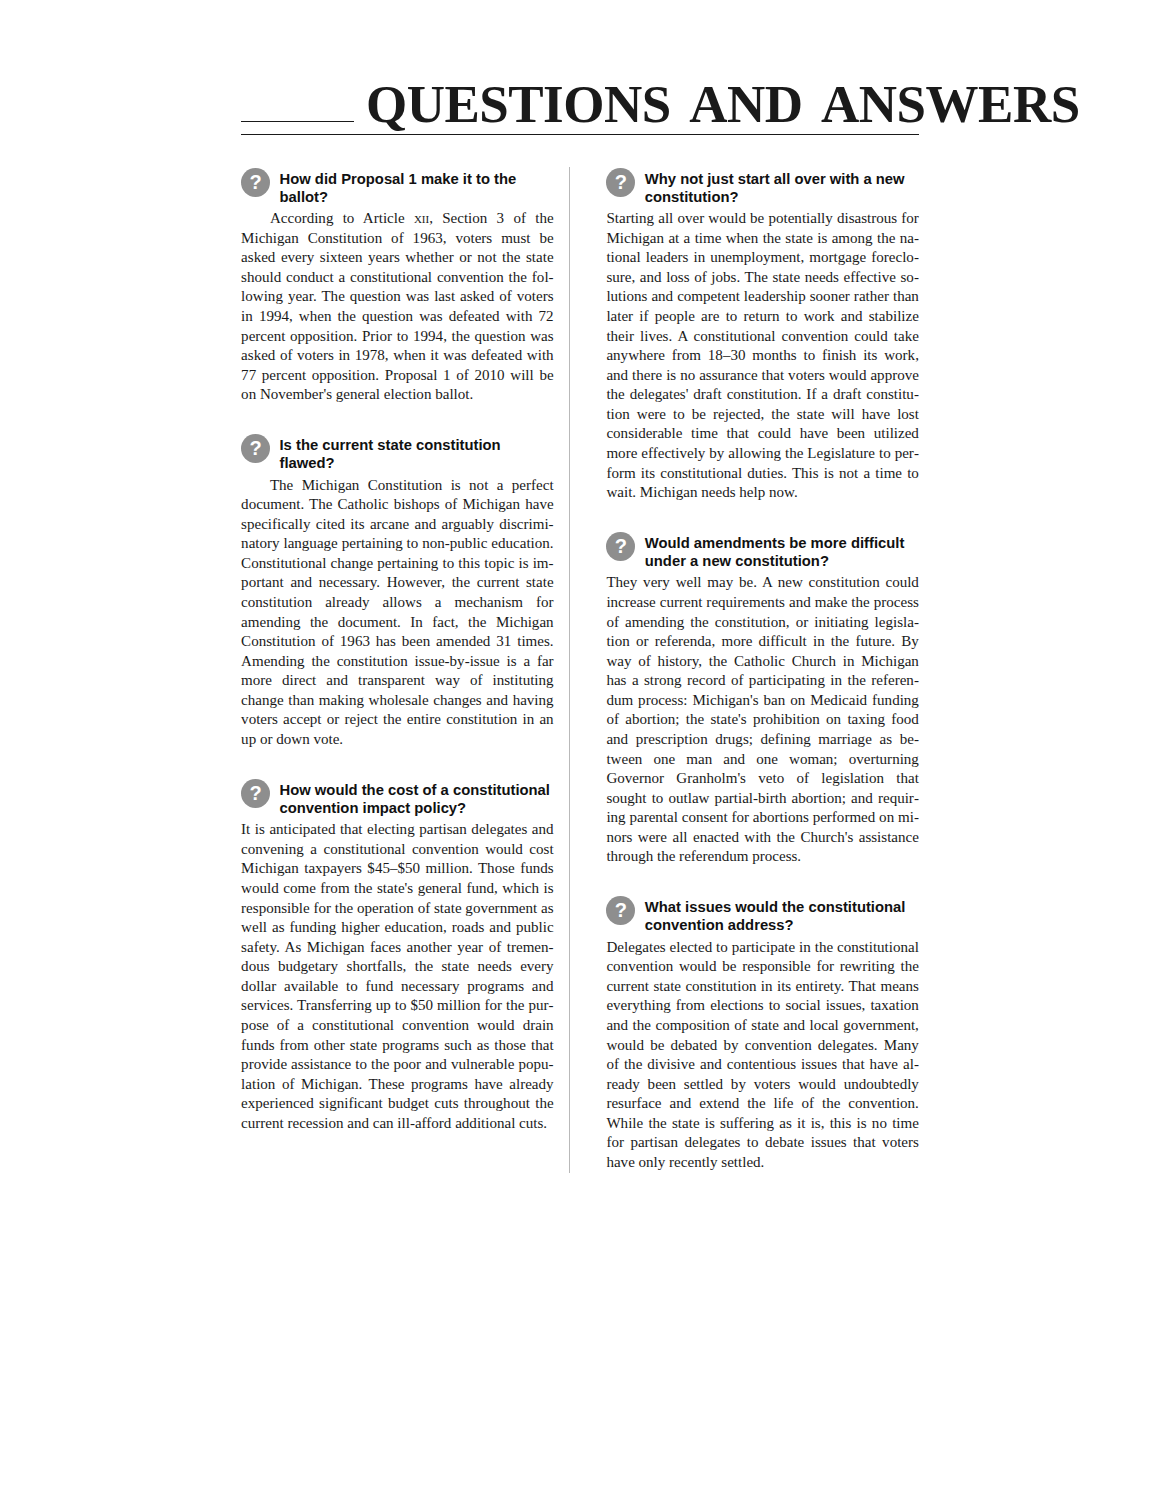Questions and Answers
?
How did Proposal 1 make it to the ballot?
According to Article xii, Section 3 of the Michigan Constitution of 1963, voters must be asked every sixteen years whether or not the state should conduct a constitutional convention the following year. The question was last asked of voters in 1994, when the question was defeated with 72 percent opposition. Prior to 1994, the question was asked of voters in 1978, when it was defeated with 77 percent opposition. Proposal 1 of 2010 will be on November's general election ballot.
?
Is the current state constitution flawed?
The Michigan Constitution is not a perfect document. The Catholic bishops of Michigan have specifically cited its arcane and arguably discriminatory language pertaining to non-public education. Constitutional change pertaining to this topic is important and necessary. However, the current state constitution already allows a mechanism for amending the document. In fact, the Michigan Constitution of 1963 has been amended 31 times. Amending the constitution issue-by-issue is a far more direct and transparent way of instituting change than making wholesale changes and having voters accept or reject the entire constitution in an up or down vote.
?
How would the cost of a constitutional convention impact policy?
It is anticipated that electing partisan delegates and convening a constitutional convention would cost Michigan taxpayers $45–$50 million. Those funds would come from the state's general fund, which is responsible for the operation of state government as well as funding higher education, roads and public safety. As Michigan faces another year of tremendous budgetary shortfalls, the state needs every dollar available to fund necessary programs and services. Transferring up to $50 million for the purpose of a constitutional convention would drain funds from other state programs such as those that provide assistance to the poor and vulnerable population of Michigan. These programs have already experienced significant budget cuts throughout the current recession and can ill-afford additional cuts.
?
Why not just start all over with a new constitution?
Starting all over would be potentially disastrous for Michigan at a time when the state is among the national leaders in unemployment, mortgage foreclosure, and loss of jobs. The state needs effective solutions and competent leadership sooner rather than later if people are to return to work and stabilize their lives. A constitutional convention could take anywhere from 18–30 months to finish its work, and there is no assurance that voters would approve the delegates' draft constitution. If a draft constitution were to be rejected, the state will have lost considerable time that could have been utilized more effectively by allowing the Legislature to perform its constitutional duties. This is not a time to wait. Michigan needs help now.
?
Would amendments be more difficult under a new constitution?
They very well may be. A new constitution could increase current requirements and make the process of amending the constitution, or initiating legislation or referenda, more difficult in the future. By way of history, the Catholic Church in Michigan has a strong record of participating in the referendum process: Michigan's ban on Medicaid funding of abortion; the state's prohibition on taxing food and prescription drugs; defining marriage as between one man and one woman; overturning Governor Granholm's veto of legislation that sought to outlaw partial-birth abortion; and requiring parental consent for abortions performed on minors were all enacted with the Church's assistance through the referendum process.
?
What issues would the constitutional convention address?
Delegates elected to participate in the constitutional convention would be responsible for rewriting the current state constitution in its entirety. That means everything from elections to social issues, taxation and the composition of state and local government, would be debated by convention delegates. Many of the divisive and contentious issues that have already been settled by voters would undoubtedly resurface and extend the life of the convention. While the state is suffering as it is, this is no time for partisan delegates to debate issues that voters have only recently settled.